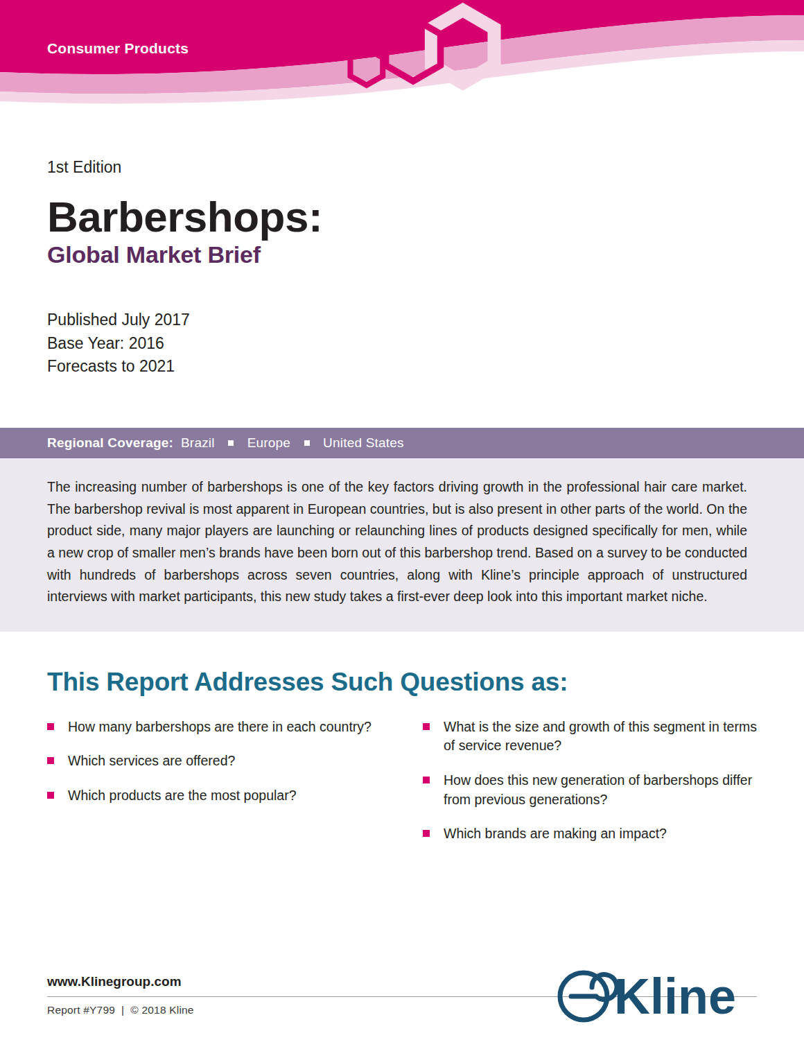Consumer Products
1st Edition
Barbershops:
Global Market Brief
Published July 2017
Base Year: 2016
Forecasts to 2021
Regional Coverage: Brazil Europe United States
The increasing number of barbershops is one of the key factors driving growth in the professional hair care market. The barbershop revival is most apparent in European countries, but is also present in other parts of the world. On the product side, many major players are launching or relaunching lines of products designed specifically for men, while a new crop of smaller men’s brands have been born out of this barbershop trend. Based on a survey to be conducted with hundreds of barbershops across seven countries, along with Kline’s principle approach of unstructured interviews with market participants, this new study takes a first-ever deep look into this important market niche.
This Report Addresses Such Questions as:
How many barbershops are there in each country?
Which services are offered?
Which products are the most popular?
What is the size and growth of this segment in terms of service revenue?
How does this new generation of barbershops differ from previous generations?
Which brands are making an impact?
www.Klinegroup.com
Report #Y799 | © 2018 Kline
Kline